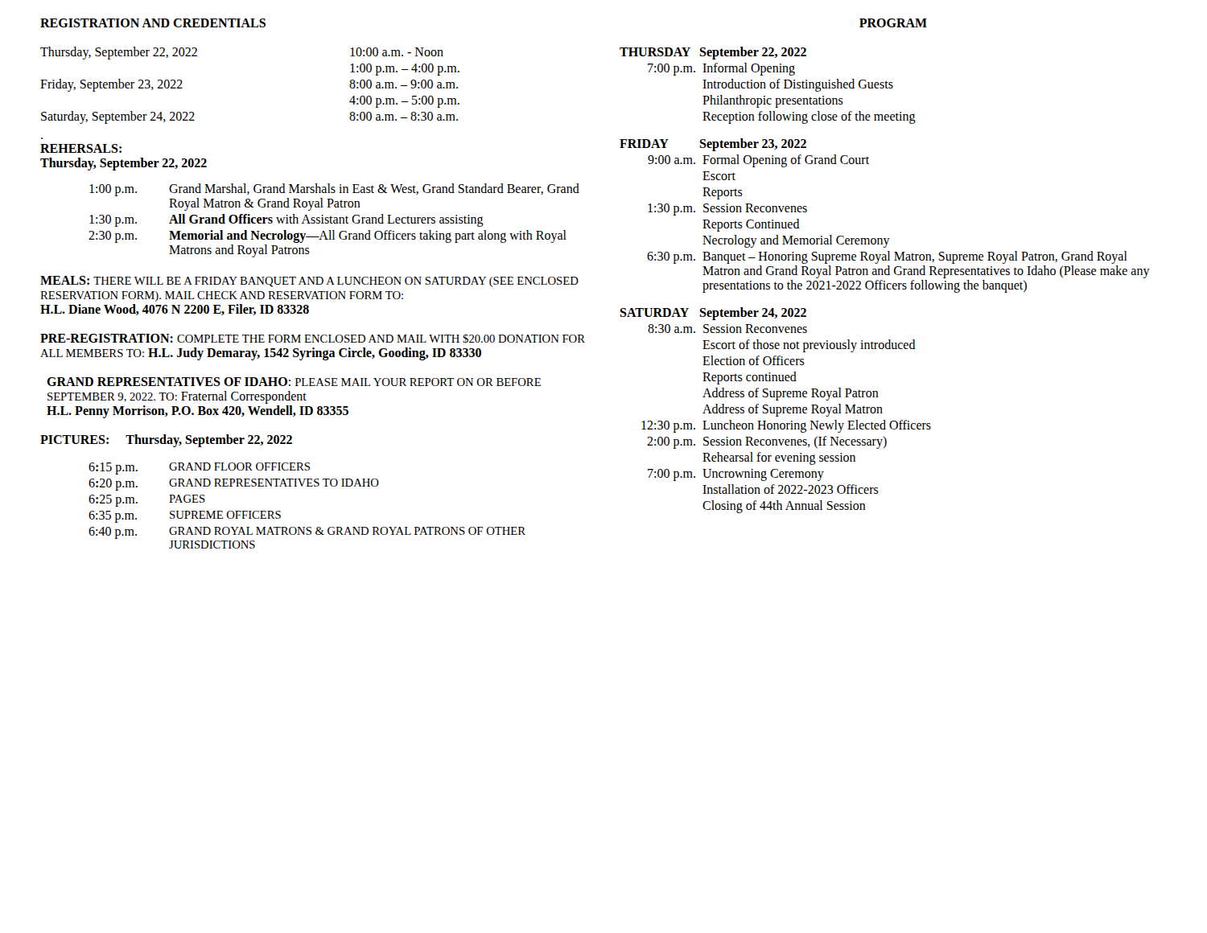REGISTRATION AND CREDENTIALS
| Thursday, September 22, 2022 | 10:00 a.m. - Noon |
| | 1:00 p.m. – 4:00 p.m. |
| Friday, September 23, 2022 | 8:00 a.m. – 9:00 a.m. |
| | 4:00 p.m. – 5:00 p.m. |
| Saturday, September 24, 2022 | 8:00 a.m. – 8:30 a.m. |
.
REHERSALS:
Thursday, September 22, 2022
| 1:00 p.m. | Grand Marshal, Grand Marshals in East & West, Grand Standard Bearer, Grand Royal Matron & Grand Royal Patron |
| 1:30 p.m. | All Grand Officers with Assistant Grand Lecturers assisting |
| 2:30 p.m. | Memorial and Necrology —All Grand Officers taking part along with Royal Matrons and Royal Patrons |
MEALS: THERE WILL BE A FRIDAY BANQUET AND A LUNCHEON ON SATURDAY (SEE ENCLOSED RESERVATION FORM). MAIL CHECK AND RESERVATION FORM TO:
H.L. Diane Wood, 4076 N 2200 E, Filer, ID 83328
PRE-REGISTRATION: COMPLETE THE FORM ENCLOSED AND MAIL WITH $20.00 DONATION FOR ALL MEMBERS TO: H.L. Judy Demaray, 1542 Syringa Circle, Gooding, ID 83330
GRAND REPRESENTATIVES OF IDAHO: PLEASE MAIL YOUR REPORT ON OR BEFORE SEPTEMBER 9, 2022. TO: Fraternal Correspondent
H.L. Penny Morrison, P.O. Box 420, Wendell, ID 83355
PICTURES: Thursday, September 22, 2022
| 6 : 15 p.m. | GRAND FLOOR OFFICERS |
| 6 : 20 p.m. | GRAND REPRESENTATIVES TO IDAHO |
| 6 : 25 p.m. | PAGES |
| 6:35 p.m. | SUPREME OFFICERS |
| 6:40 p.m. | GRAND ROYAL MATRONS & GRAND ROYAL PATRONS OF OTHER JURISDICTIONS |
PROGRAM
| THURSDAY September 22, 2022 |
| 7:00 p.m. | Informal Opening |
| | Introduction of Distinguished Guests |
| | Philanthropic presentations |
| | Reception following close of the meeting |
| FRIDAY September 23, 2022 |
| 9:00 a.m. | Formal Opening of Grand Court |
| | Escort |
| | Reports |
| 1:30 p.m. | Session Reconvenes |
| | Reports Continued |
| | Necrology and Memorial Ceremony |
| 6:30 p.m. | Banquet – Honoring Supreme Royal Matron, Supreme Royal Patron, Grand Royal Matron and Grand Royal Patron and Grand Representatives to Idaho (Please make any presentations to the 2021-2022 Officers following the banquet) |
| SATURDAY September 24, 2022 |
| 8:30 a.m. | Session Reconvenes |
| | Escort of those not previously introduced |
| | Election of Officers |
| | Reports continued |
| | Address of Supreme Royal Patron |
| | Address of Supreme Royal Matron |
| 12:30 p.m. | Luncheon Honoring Newly Elected Officers |
| 2:00 p.m. | Session Reconvenes, (If Necessary) |
| | Rehearsal for evening session |
| 7:00 p.m. | Uncrowning Ceremony |
| | Installation of 2022-2023 Officers |
| | Closing of 44th Annual Session |